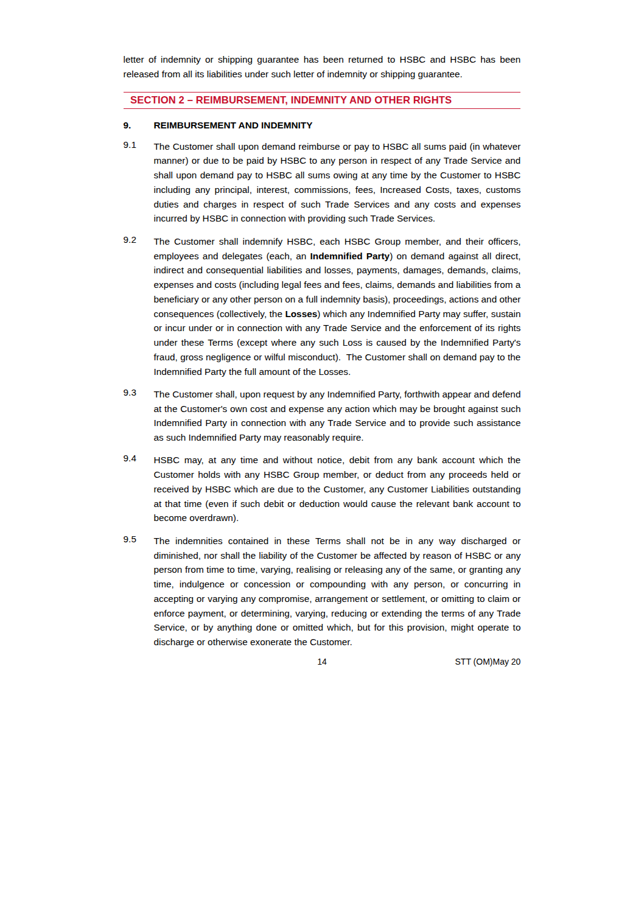letter of indemnity or shipping guarantee has been returned to HSBC and HSBC has been released from all its liabilities under such letter of indemnity or shipping guarantee.
SECTION 2 – REIMBURSEMENT, INDEMNITY AND OTHER RIGHTS
9.
REIMBURSEMENT AND INDEMNITY
9.1
The Customer shall upon demand reimburse or pay to HSBC all sums paid (in whatever manner) or due to be paid by HSBC to any person in respect of any Trade Service and shall upon demand pay to HSBC all sums owing at any time by the Customer to HSBC including any principal, interest, commissions, fees, Increased Costs, taxes, customs duties and charges in respect of such Trade Services and any costs and expenses incurred by HSBC in connection with providing such Trade Services.
9.2
The Customer shall indemnify HSBC, each HSBC Group member, and their officers, employees and delegates (each, an Indemnified Party) on demand against all direct, indirect and consequential liabilities and losses, payments, damages, demands, claims, expenses and costs (including legal fees and fees, claims, demands and liabilities from a beneficiary or any other person on a full indemnity basis), proceedings, actions and other consequences (collectively, the Losses) which any Indemnified Party may suffer, sustain or incur under or in connection with any Trade Service and the enforcement of its rights under these Terms (except where any such Loss is caused by the Indemnified Party's fraud, gross negligence or wilful misconduct). The Customer shall on demand pay to the Indemnified Party the full amount of the Losses.
9.3
The Customer shall, upon request by any Indemnified Party, forthwith appear and defend at the Customer's own cost and expense any action which may be brought against such Indemnified Party in connection with any Trade Service and to provide such assistance as such Indemnified Party may reasonably require.
9.4
HSBC may, at any time and without notice, debit from any bank account which the Customer holds with any HSBC Group member, or deduct from any proceeds held or received by HSBC which are due to the Customer, any Customer Liabilities outstanding at that time (even if such debit or deduction would cause the relevant bank account to become overdrawn).
9.5
The indemnities contained in these Terms shall not be in any way discharged or diminished, nor shall the liability of the Customer be affected by reason of HSBC or any person from time to time, varying, realising or releasing any of the same, or granting any time, indulgence or concession or compounding with any person, or concurring in accepting or varying any compromise, arrangement or settlement, or omitting to claim or enforce payment, or determining, varying, reducing or extending the terms of any Trade Service, or by anything done or omitted which, but for this provision, might operate to discharge or otherwise exonerate the Customer.
14 STT (OM)May 20